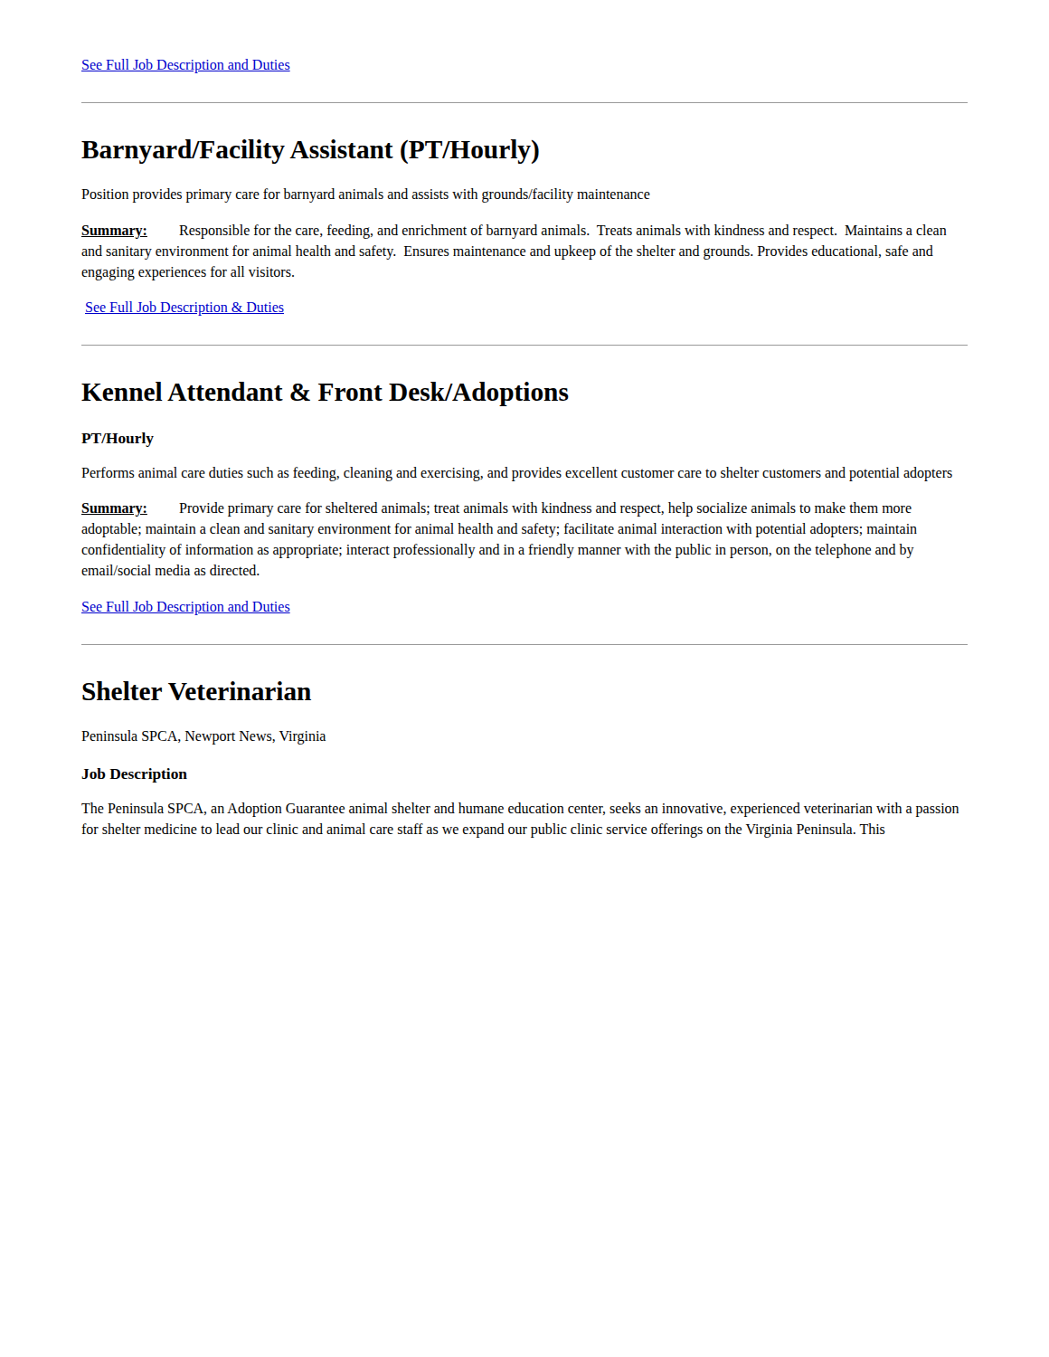See Full Job Description and Duties
Barnyard/Facility Assistant (PT/Hourly)
Position provides primary care for barnyard animals and assists with grounds/facility maintenance
Summary: Responsible for the care, feeding, and enrichment of barnyard animals. Treats animals with kindness and respect. Maintains a clean and sanitary environment for animal health and safety. Ensures maintenance and upkeep of the shelter and grounds. Provides educational, safe and engaging experiences for all visitors.
See Full Job Description & Duties
Kennel Attendant & Front Desk/Adoptions
PT/Hourly
Performs animal care duties such as feeding, cleaning and exercising, and provides excellent customer care to shelter customers and potential adopters
Summary: Provide primary care for sheltered animals; treat animals with kindness and respect, help socialize animals to make them more adoptable; maintain a clean and sanitary environment for animal health and safety; facilitate animal interaction with potential adopters; maintain confidentiality of information as appropriate; interact professionally and in a friendly manner with the public in person, on the telephone and by email/social media as directed.
See Full Job Description and Duties
Shelter Veterinarian
Peninsula SPCA, Newport News, Virginia
Job Description
The Peninsula SPCA, an Adoption Guarantee animal shelter and humane education center, seeks an innovative, experienced veterinarian with a passion for shelter medicine to lead our clinic and animal care staff as we expand our public clinic service offerings on the Virginia Peninsula. This